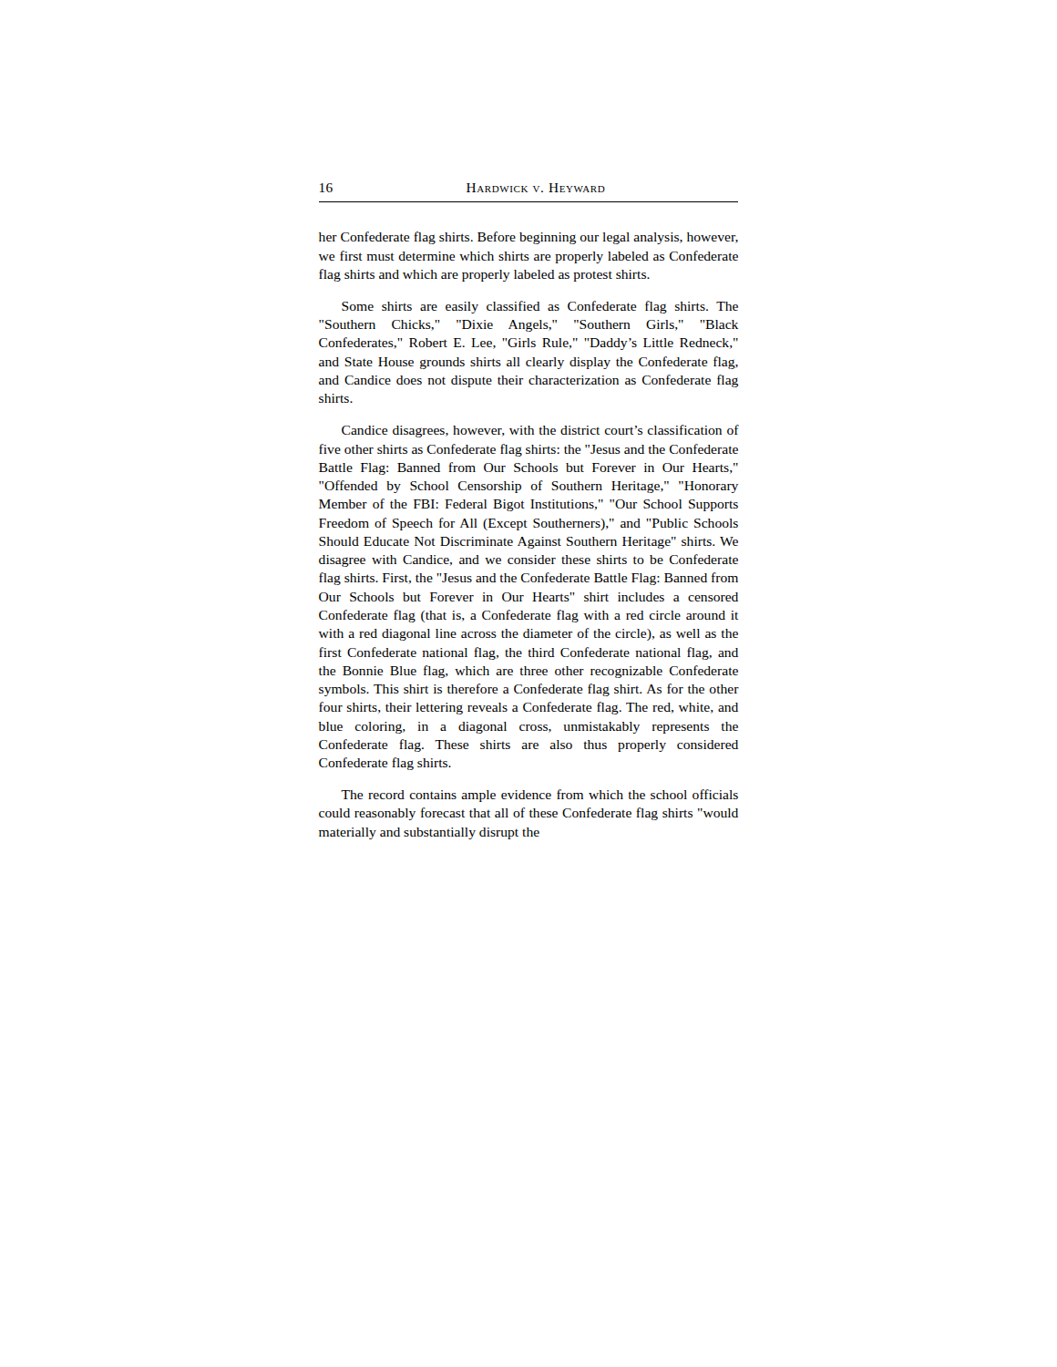16 Hardwick v. Heyward
her Confederate flag shirts. Before beginning our legal analysis, however, we first must determine which shirts are properly labeled as Confederate flag shirts and which are properly labeled as protest shirts.
Some shirts are easily classified as Confederate flag shirts. The "Southern Chicks," "Dixie Angels," "Southern Girls," "Black Confederates," Robert E. Lee, "Girls Rule," "Daddy’s Little Redneck," and State House grounds shirts all clearly display the Confederate flag, and Candice does not dispute their characterization as Confederate flag shirts.
Candice disagrees, however, with the district court’s classification of five other shirts as Confederate flag shirts: the "Jesus and the Confederate Battle Flag: Banned from Our Schools but Forever in Our Hearts," "Offended by School Censorship of Southern Heritage," "Honorary Member of the FBI: Federal Bigot Institutions," "Our School Supports Freedom of Speech for All (Except Southerners)," and "Public Schools Should Educate Not Discriminate Against Southern Heritage" shirts. We disagree with Candice, and we consider these shirts to be Confederate flag shirts. First, the "Jesus and the Confederate Battle Flag: Banned from Our Schools but Forever in Our Hearts" shirt includes a censored Confederate flag (that is, a Confederate flag with a red circle around it with a red diagonal line across the diameter of the circle), as well as the first Confederate national flag, the third Confederate national flag, and the Bonnie Blue flag, which are three other recognizable Confederate symbols. This shirt is therefore a Confederate flag shirt. As for the other four shirts, their lettering reveals a Confederate flag. The red, white, and blue coloring, in a diagonal cross, unmistakably represents the Confederate flag. These shirts are also thus properly considered Confederate flag shirts.
The record contains ample evidence from which the school officials could reasonably forecast that all of these Confederate flag shirts "would materially and substantially disrupt the